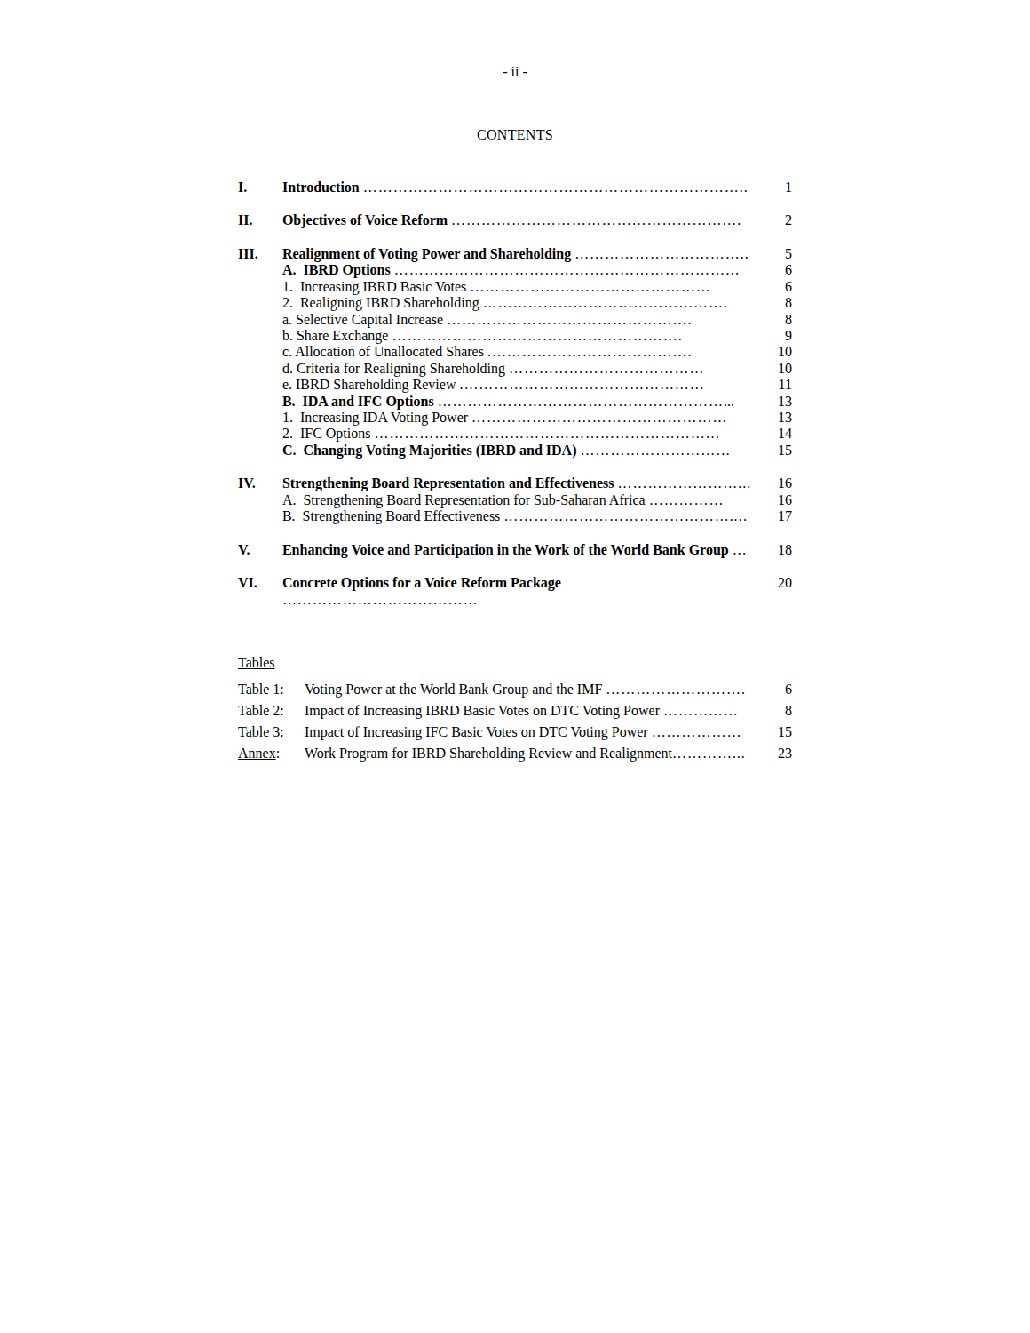- ii -
CONTENTS
| I. | Introduction ………………………………………………………………….. | 1 |
| II. | Objectives of Voice Reform ………………………………………………… . | 2 |
| III. | Realignment of Voting Power and Shareholding …………………………….. | 5 |
| | A. IBRD Options ………………………………………………………… … | 6 |
| | 1. Increasing IBRD Basic Votes ………………………………………… | 6 |
| | 2. Realigning IBRD Shareholding ………………………………………… . | 8 |
| | a. Selective Capital Increase ………………………………………… . | 8 |
| | b. Share Exchange ………………………………………………… . | 9 |
| | c. Allocation of Unallocated Shares .………………………………… . | 10 |
| | d. Criteria for Realigning Shareholding ……………………………… … | 10 |
| | e. IBRD Shareholding Review .……………………………………… … | 11 |
| | B. IDA and IFC Options ………………………………………………… ... | 13 |
| | 1. Increasing IDA Voting Power ………………………………………… … | 13 |
| | 2. IFC Options ………………………………………………………… … | 14 |
| | C. Changing Voting Majorities (IBRD and IDA) ………………………… | 15 |
| IV. | Strengthening Board Representation and Effectiveness ……………………... | 16 |
| | A. Strengthening Board Representation for Sub-Saharan Africa …………… | 16 |
| | B. Strengthening Board Effectiveness ……………………………………… .… | 17 |
| V. | Enhancing Voice and Participation in the Work of the World Bank Group … | 18 |
| VI. | Concrete Options for a Voice Reform Package ………………………………… | 20 |
Tables
| Table 1: | Voting Power at the World Bank Group and the IMF ……………………… . | 6 |
| Table 2: | Impact of Increasing IBRD Basic Votes on DTC Voting Power …………… | 8 |
| Table 3: | Impact of Increasing IFC Basic Votes on DTC Voting Power ……………… | 15 |
| Annex : | Work Program for IBRD Shareholding Review and Realignment …………... | 23 |